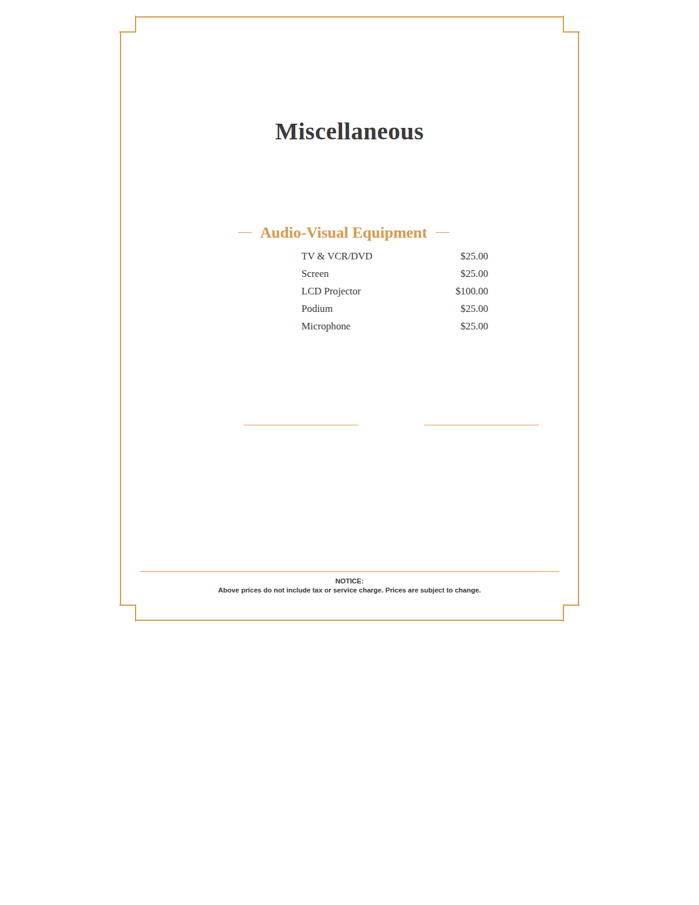Miscellaneous
Audio-Visual Equipment
| TV & VCR/DVD | $25.00 |
| Screen | $25.00 |
| LCD Projector | $100.00 |
| Podium | $25.00 |
| Microphone | $25.00 |
NOTICE:
Above prices do not include tax or service charge. Prices are subject to change.